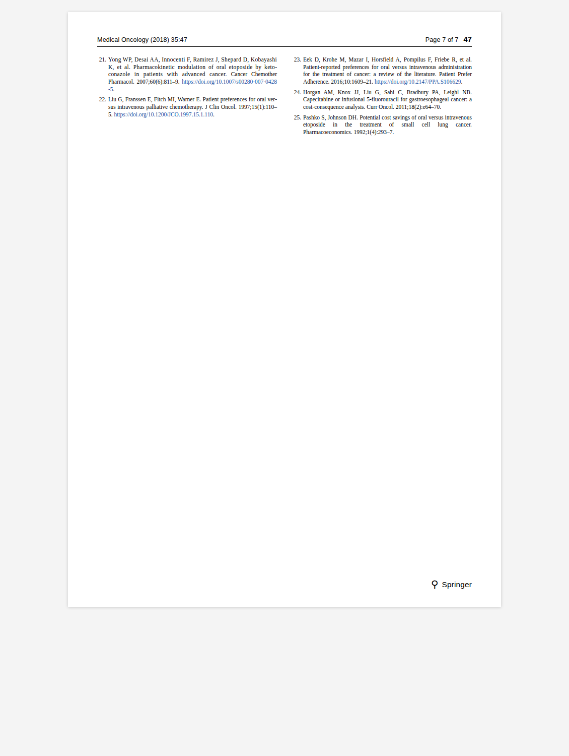Medical Oncology (2018) 35:47
Page 7 of 7 47
21. Yong WP, Desai AA, Innocenti F, Ramirez J, Shepard D, Kobayashi K, et al. Pharmacokinetic modulation of oral etoposide by ketoconazole in patients with advanced cancer. Cancer Chemother Pharmacol. 2007;60(6):811–9. https://doi.org/10.1007/s00280-007-0428-5.
22. Liu G, Franssen E, Fitch MI, Warner E. Patient preferences for oral versus intravenous palliative chemotherapy. J Clin Oncol. 1997;15(1):110–5. https://doi.org/10.1200/JCO.1997.15.1.110.
23. Eek D, Krohe M, Mazar I, Horsfield A, Pompilus F, Friebe R, et al. Patient-reported preferences for oral versus intravenous administration for the treatment of cancer: a review of the literature. Patient Prefer Adherence. 2016;10:1609–21. https://doi.org/10.2147/PPA.S106629.
24. Horgan AM, Knox JJ, Liu G, Sahi C, Bradbury PA, Leighl NB. Capecitabine or infusional 5-fluorouracil for gastroesophageal cancer: a cost-consequence analysis. Curr Oncol. 2011;18(2):e64–70.
25. Pashko S, Johnson DH. Potential cost savings of oral versus intravenous etoposide in the treatment of small cell lung cancer. Pharmacoeconomics. 1992;1(4):293–7.
⚲ Springer